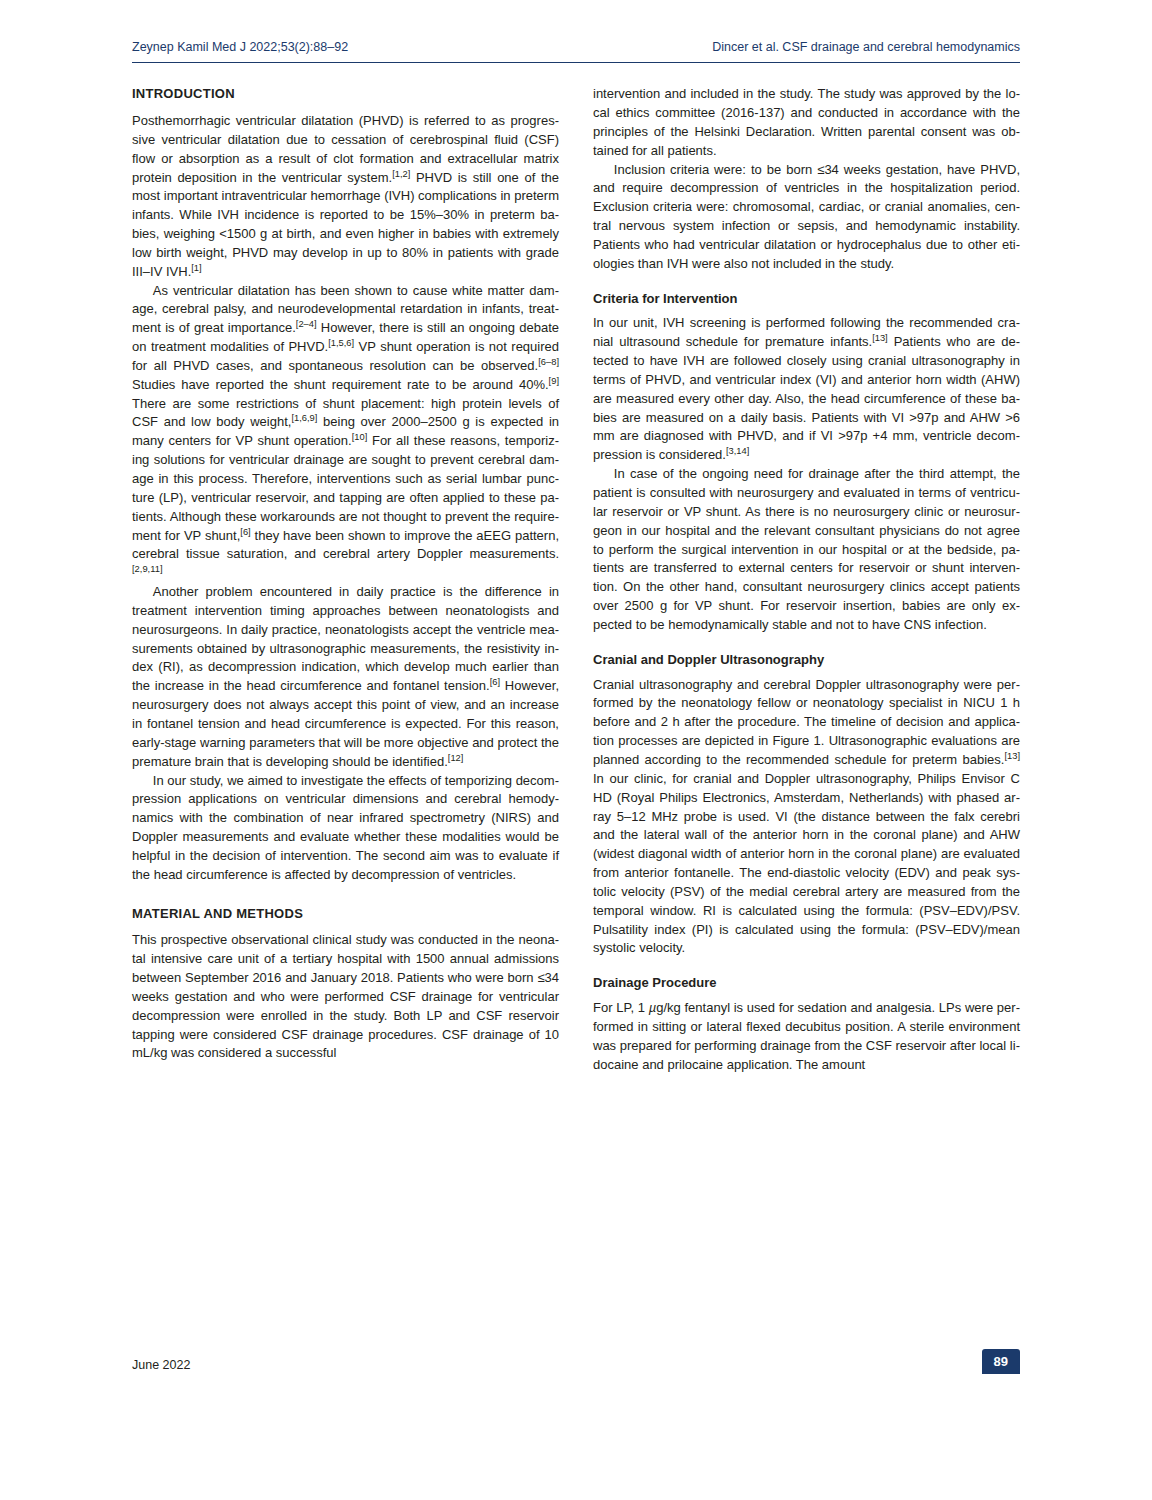Zeynep Kamil Med J 2022;53(2):88–92
Dincer et al. CSF drainage and cerebral hemodynamics
Introduction
Posthemorrhagic ventricular dilatation (PHVD) is referred to as progressive ventricular dilatation due to cessation of cerebrospinal fluid (CSF) flow or absorption as a result of clot formation and extracellular matrix protein deposition in the ventricular system.[1,2] PHVD is still one of the most important intraventricular hemorrhage (IVH) complications in preterm infants. While IVH incidence is reported to be 15%–30% in preterm babies, weighing <1500 g at birth, and even higher in babies with extremely low birth weight, PHVD may develop in up to 80% in patients with grade III–IV IVH.[1]
As ventricular dilatation has been shown to cause white matter damage, cerebral palsy, and neurodevelopmental retardation in infants, treatment is of great importance.[2–4] However, there is still an ongoing debate on treatment modalities of PHVD.[1,5,6] VP shunt operation is not required for all PHVD cases, and spontaneous resolution can be observed.[6–8] Studies have reported the shunt requirement rate to be around 40%.[9] There are some restrictions of shunt placement: high protein levels of CSF and low body weight,[1,6,9] being over 2000–2500 g is expected in many centers for VP shunt operation.[10] For all these reasons, temporizing solutions for ventricular drainage are sought to prevent cerebral damage in this process. Therefore, interventions such as serial lumbar puncture (LP), ventricular reservoir, and tapping are often applied to these patients. Although these workarounds are not thought to prevent the requirement for VP shunt,[6] they have been shown to improve the aEEG pattern, cerebral tissue saturation, and cerebral artery Doppler measurements.[2,9,11]
Another problem encountered in daily practice is the difference in treatment intervention timing approaches between neonatologists and neurosurgeons. In daily practice, neonatologists accept the ventricle measurements obtained by ultrasonographic measurements, the resistivity index (RI), as decompression indication, which develop much earlier than the increase in the head circumference and fontanel tension.[6] However, neurosurgery does not always accept this point of view, and an increase in fontanel tension and head circumference is expected. For this reason, early-stage warning parameters that will be more objective and protect the premature brain that is developing should be identified.[12]
In our study, we aimed to investigate the effects of temporizing decompression applications on ventricular dimensions and cerebral hemodynamics with the combination of near infrared spectrometry (NIRS) and Doppler measurements and evaluate whether these modalities would be helpful in the decision of intervention. The second aim was to evaluate if the head circumference is affected by decompression of ventricles.
Material and Methods
This prospective observational clinical study was conducted in the neonatal intensive care unit of a tertiary hospital with 1500 annual admissions between September 2016 and January 2018. Patients who were born ≤34 weeks gestation and who were performed CSF drainage for ventricular decompression were enrolled in the study. Both LP and CSF reservoir tapping were considered CSF drainage procedures. CSF drainage of 10 mL/kg was considered a successful
intervention and included in the study. The study was approved by the local ethics committee (2016-137) and conducted in accordance with the principles of the Helsinki Declaration. Written parental consent was obtained for all patients.
Inclusion criteria were: to be born ≤34 weeks gestation, have PHVD, and require decompression of ventricles in the hospitalization period. Exclusion criteria were: chromosomal, cardiac, or cranial anomalies, central nervous system infection or sepsis, and hemodynamic instability. Patients who had ventricular dilatation or hydrocephalus due to other etiologies than IVH were also not included in the study.
Criteria for Intervention
In our unit, IVH screening is performed following the recommended cranial ultrasound schedule for premature infants.[13] Patients who are detected to have IVH are followed closely using cranial ultrasonography in terms of PHVD, and ventricular index (VI) and anterior horn width (AHW) are measured every other day. Also, the head circumference of these babies are measured on a daily basis. Patients with VI >97p and AHW >6 mm are diagnosed with PHVD, and if VI >97p +4 mm, ventricle decompression is considered.[3,14]
In case of the ongoing need for drainage after the third attempt, the patient is consulted with neurosurgery and evaluated in terms of ventricular reservoir or VP shunt. As there is no neurosurgery clinic or neurosurgeon in our hospital and the relevant consultant physicians do not agree to perform the surgical intervention in our hospital or at the bedside, patients are transferred to external centers for reservoir or shunt intervention. On the other hand, consultant neurosurgery clinics accept patients over 2500 g for VP shunt. For reservoir insertion, babies are only expected to be hemodynamically stable and not to have CNS infection.
Cranial and Doppler Ultrasonography
Cranial ultrasonography and cerebral Doppler ultrasonography were performed by the neonatology fellow or neonatology specialist in NICU 1 h before and 2 h after the procedure. The timeline of decision and application processes are depicted in Figure 1. Ultrasonographic evaluations are planned according to the recommended schedule for preterm babies.[13] In our clinic, for cranial and Doppler ultrasonography, Philips Envisor C HD (Royal Philips Electronics, Amsterdam, Netherlands) with phased array 5–12 MHz probe is used. VI (the distance between the falx cerebri and the lateral wall of the anterior horn in the coronal plane) and AHW (widest diagonal width of anterior horn in the coronal plane) are evaluated from anterior fontanelle. The end-diastolic velocity (EDV) and peak systolic velocity (PSV) of the medial cerebral artery are measured from the temporal window. RI is calculated using the formula: (PSV–EDV)/PSV. Pulsatility index (PI) is calculated using the formula: (PSV–EDV)/mean systolic velocity.
Drainage Procedure
For LP, 1 µg/kg fentanyl is used for sedation and analgesia. LPs were performed in sitting or lateral flexed decubitus position. A sterile environment was prepared for performing drainage from the CSF reservoir after local lidocaine and prilocaine application. The amount
June 2022
89